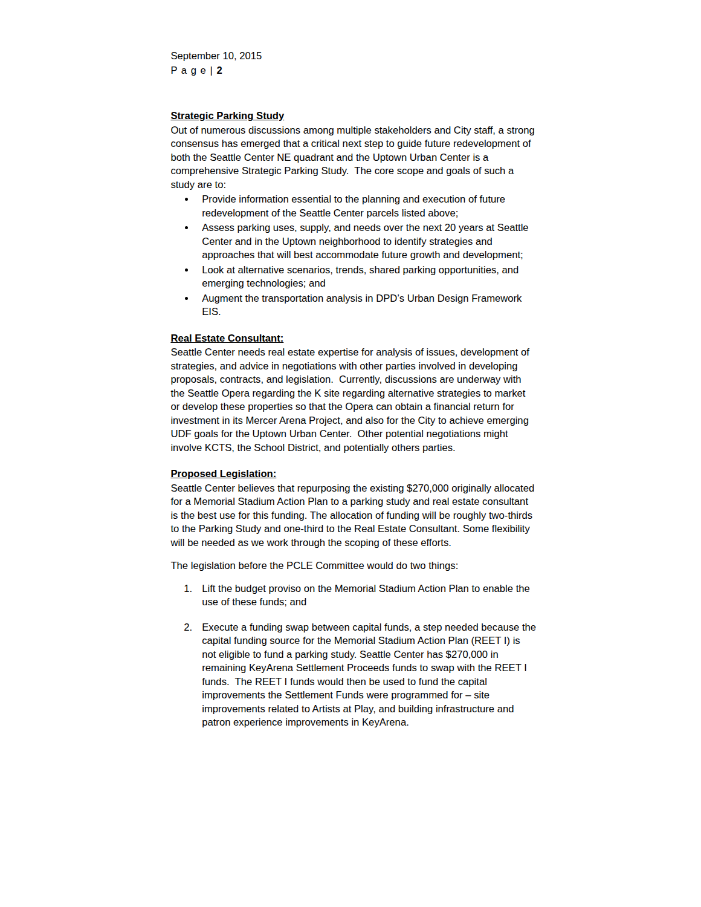September 10, 2015
P a g e | 2
Strategic Parking Study
Out of numerous discussions among multiple stakeholders and City staff, a strong consensus has emerged that a critical next step to guide future redevelopment of both the Seattle Center NE quadrant and the Uptown Urban Center is a comprehensive Strategic Parking Study. The core scope and goals of such a study are to:
Provide information essential to the planning and execution of future redevelopment of the Seattle Center parcels listed above;
Assess parking uses, supply, and needs over the next 20 years at Seattle Center and in the Uptown neighborhood to identify strategies and approaches that will best accommodate future growth and development;
Look at alternative scenarios, trends, shared parking opportunities, and emerging technologies; and
Augment the transportation analysis in DPD’s Urban Design Framework EIS.
Real Estate Consultant:
Seattle Center needs real estate expertise for analysis of issues, development of strategies, and advice in negotiations with other parties involved in developing proposals, contracts, and legislation. Currently, discussions are underway with the Seattle Opera regarding the K site regarding alternative strategies to market or develop these properties so that the Opera can obtain a financial return for investment in its Mercer Arena Project, and also for the City to achieve emerging UDF goals for the Uptown Urban Center. Other potential negotiations might involve KCTS, the School District, and potentially others parties.
Proposed Legislation:
Seattle Center believes that repurposing the existing $270,000 originally allocated for a Memorial Stadium Action Plan to a parking study and real estate consultant is the best use for this funding. The allocation of funding will be roughly two-thirds to the Parking Study and one-third to the Real Estate Consultant. Some flexibility will be needed as we work through the scoping of these efforts.
The legislation before the PCLE Committee would do two things:
Lift the budget proviso on the Memorial Stadium Action Plan to enable the use of these funds; and
Execute a funding swap between capital funds, a step needed because the capital funding source for the Memorial Stadium Action Plan (REET I) is not eligible to fund a parking study. Seattle Center has $270,000 in remaining KeyArena Settlement Proceeds funds to swap with the REET I funds. The REET I funds would then be used to fund the capital improvements the Settlement Funds were programmed for – site improvements related to Artists at Play, and building infrastructure and patron experience improvements in KeyArena.